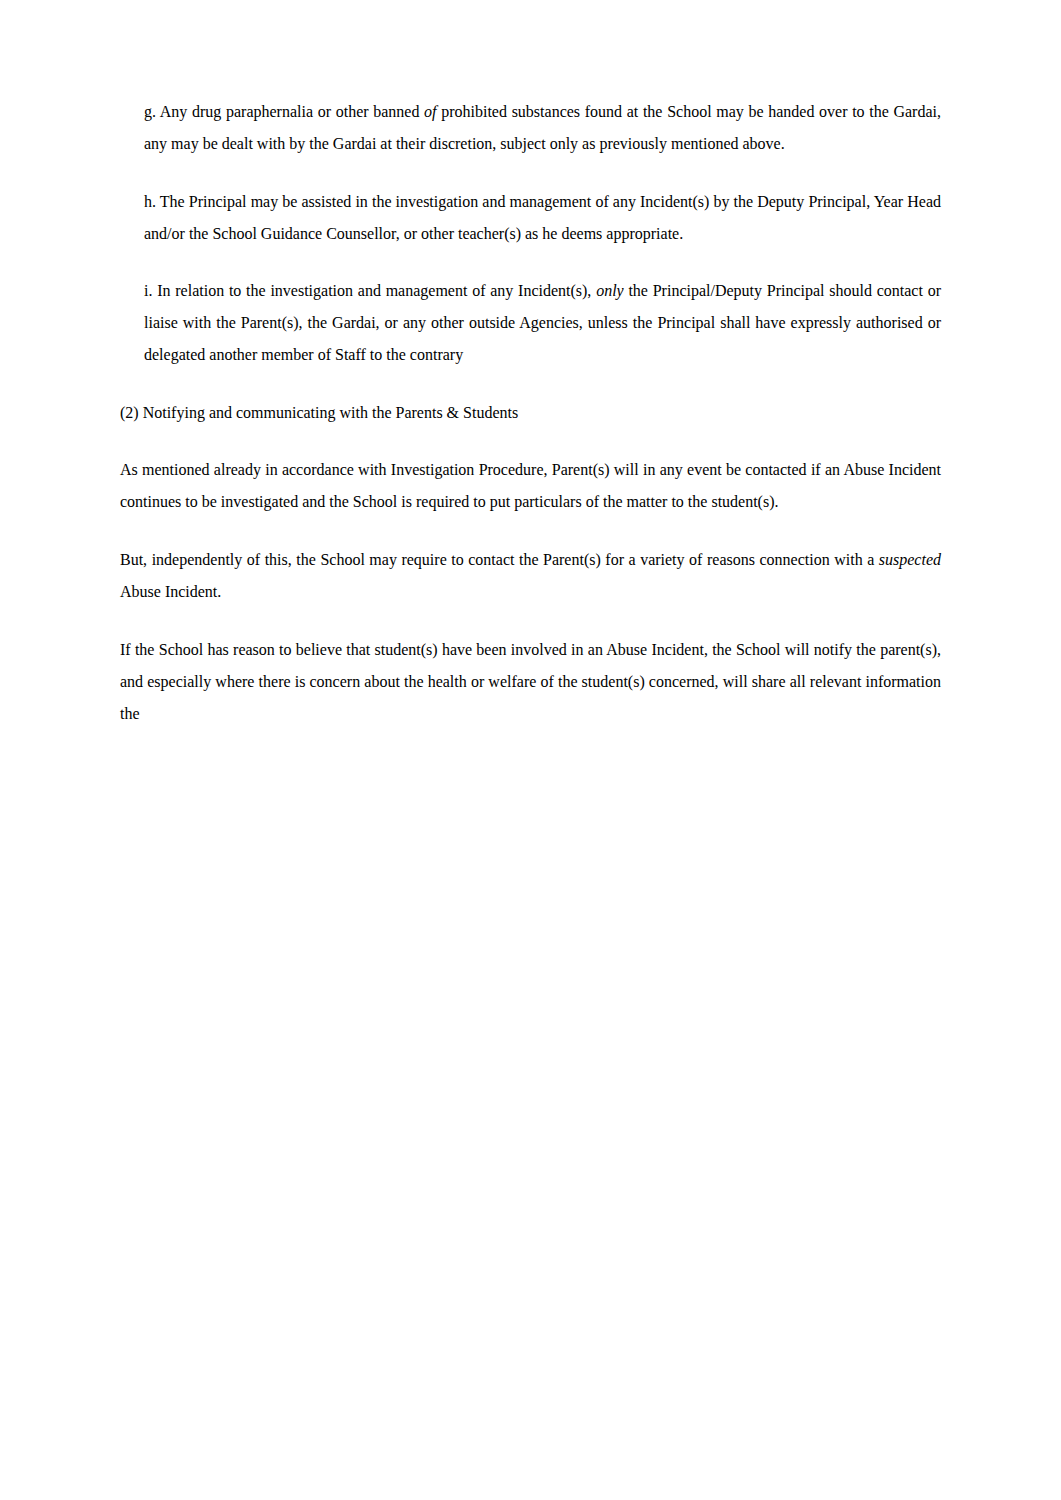g. Any drug paraphernalia or other banned of prohibited substances found at the School may be handed over to the Gardai, any may be dealt with by the Gardai at their discretion, subject only as previously mentioned above.
h. The Principal may be assisted in the investigation and management of any Incident(s) by the Deputy Principal, Year Head and/or the School Guidance Counsellor, or other teacher(s) as he deems appropriate.
i. In relation to the investigation and management of any Incident(s), only the Principal/Deputy Principal should contact or liaise with the Parent(s), the Gardai, or any other outside Agencies, unless the Principal shall have expressly authorised or delegated another member of Staff to the contrary
(2) Notifying and communicating with the Parents & Students
As mentioned already in accordance with Investigation Procedure, Parent(s) will in any event be contacted if an Abuse Incident continues to be investigated and the School is required to put particulars of the matter to the student(s).
But, independently of this, the School may require to contact the Parent(s) for a variety of reasons connection with a suspected Abuse Incident.
If the School has reason to believe that student(s) have been involved in an Abuse Incident, the School will notify the parent(s), and especially where there is concern about the health or welfare of the student(s) concerned, will share all relevant information the